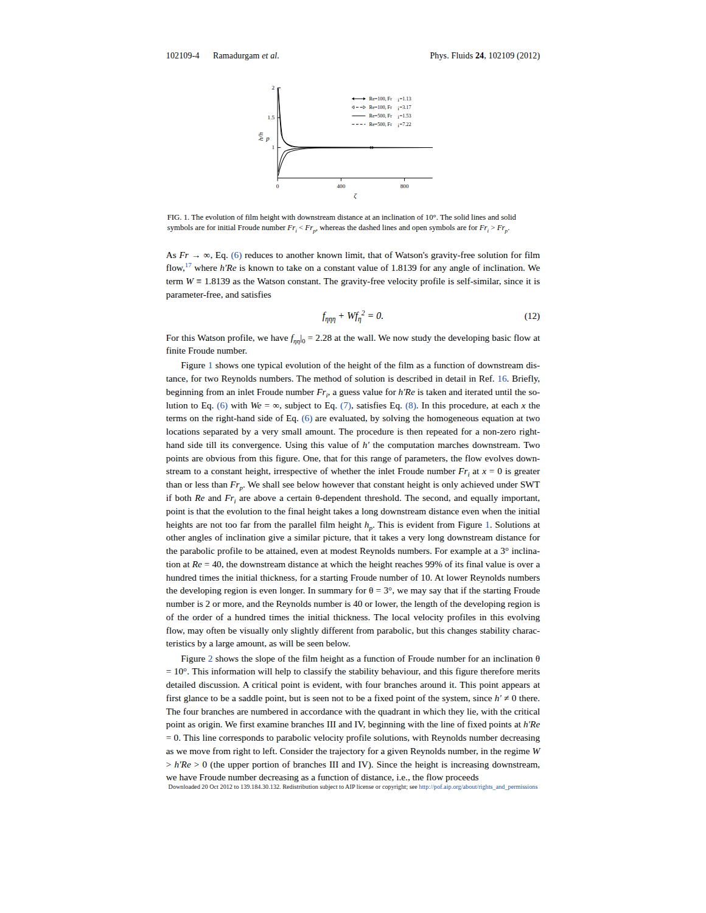102109-4 Ramadurgam et al.
Phys. Fluids 24, 102109 (2012)
2 1.5 1 0 400 800 h/h p ζ Re=100, Fr i =1.13 Re=100, Fr i =3.17 Re=500, Fr i =1.53 Re=500, Fr i =7.22
FIG. 1. The evolution of film height with downstream distance at an inclination of 10°. The solid lines and solid symbols are for initial Froude number Fri < Frp, whereas the dashed lines and open symbols are for Fri > Frp.
As Fr → ∞, Eq. (6) reduces to another known limit, that of Watson's gravity-free solution for film flow,17 where h′Re is known to take on a constant value of 1.8139 for any angle of inclination. We term W ≡ 1.8139 as the Watson constant. The gravity-free velocity profile is self-similar, since it is parameter-free, and satisfies
fηηη + Wfη2 = 0. (12)
For this Watson profile, we have fηη|0 = 2.28 at the wall. We now study the developing basic flow at finite Froude number.
Figure 1 shows one typical evolution of the height of the film as a function of downstream distance, for two Reynolds numbers. The method of solution is described in detail in Ref. 16. Briefly, beginning from an inlet Froude number Fri, a guess value for h′Re is taken and iterated until the solution to Eq. (6) with We = ∞, subject to Eq. (7), satisfies Eq. (8). In this procedure, at each x the terms on the right-hand side of Eq. (6) are evaluated, by solving the homogeneous equation at two locations separated by a very small amount. The procedure is then repeated for a non-zero right-hand side till its convergence. Using this value of h′ the computation marches downstream. Two points are obvious from this figure. One, that for this range of parameters, the flow evolves downstream to a constant height, irrespective of whether the inlet Froude number Fri at x = 0 is greater than or less than Frp. We shall see below however that constant height is only achieved under SWT if both Re and Fri are above a certain θ-dependent threshold. The second, and equally important, point is that the evolution to the final height takes a long downstream distance even when the initial heights are not too far from the parallel film height hp. This is evident from Figure 1. Solutions at other angles of inclination give a similar picture, that it takes a very long downstream distance for the parabolic profile to be attained, even at modest Reynolds numbers. For example at a 3° inclination at Re = 40, the downstream distance at which the height reaches 99% of its final value is over a hundred times the initial thickness, for a starting Froude number of 10. At lower Reynolds numbers the developing region is even longer. In summary for θ = 3°, we may say that if the starting Froude number is 2 or more, and the Reynolds number is 40 or lower, the length of the developing region is of the order of a hundred times the initial thickness. The local velocity profiles in this evolving flow, may often be visually only slightly different from parabolic, but this changes stability characteristics by a large amount, as will be seen below.
Figure 2 shows the slope of the film height as a function of Froude number for an inclination θ = 10°. This information will help to classify the stability behaviour, and this figure therefore merits detailed discussion. A critical point is evident, with four branches around it. This point appears at first glance to be a saddle point, but is seen not to be a fixed point of the system, since h′ ≠ 0 there. The four branches are numbered in accordance with the quadrant in which they lie, with the critical point as origin. We first examine branches III and IV, beginning with the line of fixed points at h′Re = 0. This line corresponds to parabolic velocity profile solutions, with Reynolds number decreasing as we move from right to left. Consider the trajectory for a given Reynolds number, in the regime W > h′Re > 0 (the upper portion of branches III and IV). Since the height is increasing downstream, we have Froude number decreasing as a function of distance, i.e., the flow proceeds
Downloaded 20 Oct 2012 to 139.184.30.132. Redistribution subject to AIP license or copyright; see http://pof.aip.org/about/rights_and_permissions